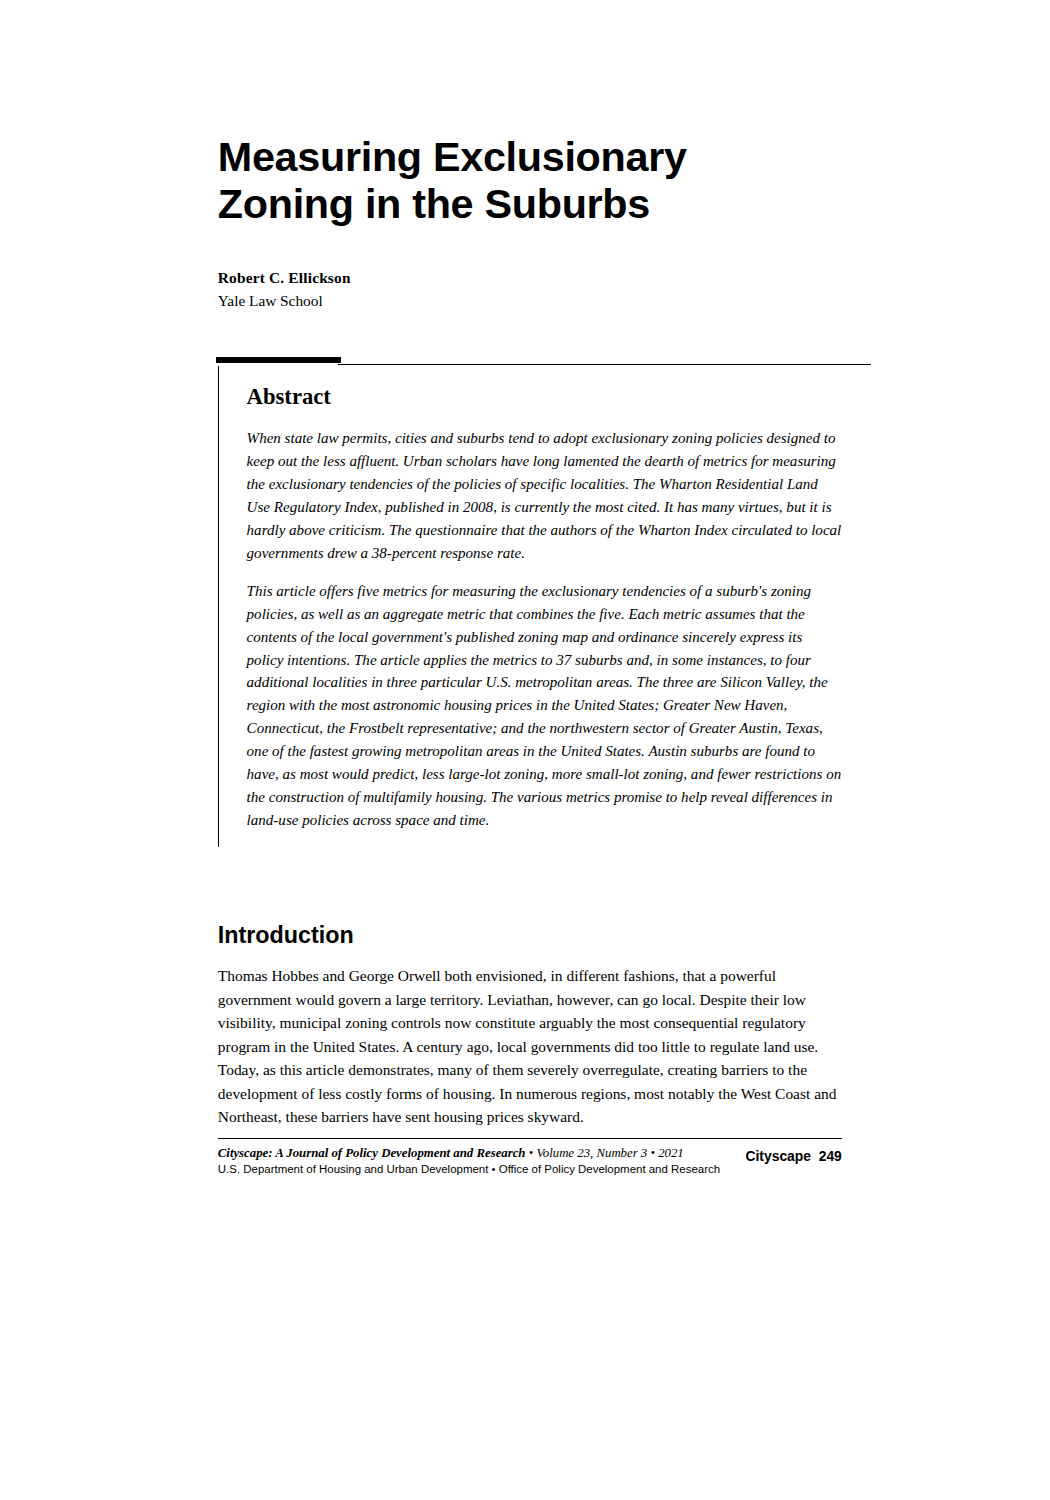Measuring Exclusionary
Zoning in the Suburbs
Robert C. Ellickson
Yale Law School
Abstract
When state law permits, cities and suburbs tend to adopt exclusionary zoning policies designed to keep out the less affluent. Urban scholars have long lamented the dearth of metrics for measuring the exclusionary tendencies of the policies of specific localities. The Wharton Residential Land Use Regulatory Index, published in 2008, is currently the most cited. It has many virtues, but it is hardly above criticism. The questionnaire that the authors of the Wharton Index circulated to local governments drew a 38-percent response rate.
This article offers five metrics for measuring the exclusionary tendencies of a suburb's zoning policies, as well as an aggregate metric that combines the five. Each metric assumes that the contents of the local government's published zoning map and ordinance sincerely express its policy intentions. The article applies the metrics to 37 suburbs and, in some instances, to four additional localities in three particular U.S. metropolitan areas. The three are Silicon Valley, the region with the most astronomic housing prices in the United States; Greater New Haven, Connecticut, the Frostbelt representative; and the northwestern sector of Greater Austin, Texas, one of the fastest growing metropolitan areas in the United States. Austin suburbs are found to have, as most would predict, less large-lot zoning, more small-lot zoning, and fewer restrictions on the construction of multifamily housing. The various metrics promise to help reveal differences in land-use policies across space and time.
Introduction
Thomas Hobbes and George Orwell both envisioned, in different fashions, that a powerful government would govern a large territory. Leviathan, however, can go local. Despite their low visibility, municipal zoning controls now constitute arguably the most consequential regulatory program in the United States. A century ago, local governments did too little to regulate land use. Today, as this article demonstrates, many of them severely overregulate, creating barriers to the development of less costly forms of housing. In numerous regions, most notably the West Coast and Northeast, these barriers have sent housing prices skyward.
Cityscape: A Journal of Policy Development and Research • Volume 23, Number 3 • 2021
U.S. Department of Housing and Urban Development • Office of Policy Development and Research
Cityscape 249